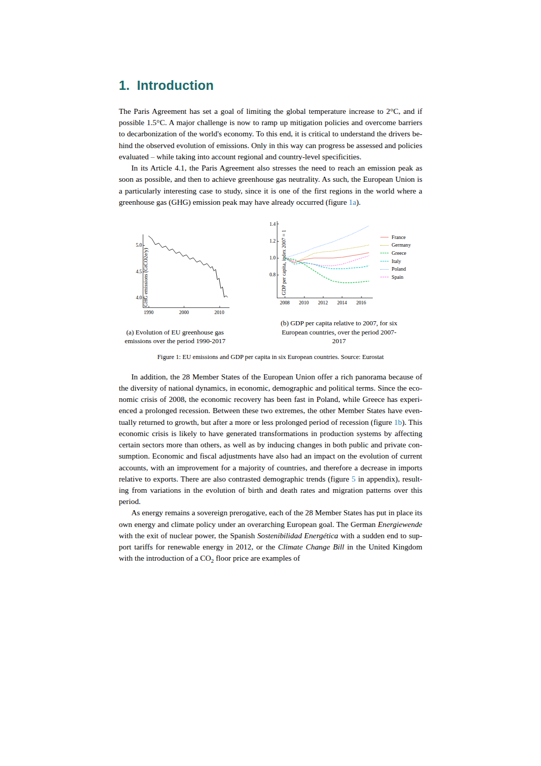1. Introduction
The Paris Agreement has set a goal of limiting the global temperature increase to 2°C, and if possible 1.5°C. A major challenge is now to ramp up mitigation policies and overcome barriers to decarbonization of the world's economy. To this end, it is critical to understand the drivers behind the observed evolution of emissions. Only in this way can progress be assessed and policies evaluated – while taking into account regional and country-level specificities.
In its Article 4.1, the Paris Agreement also stresses the need to reach an emission peak as soon as possible, and then to achieve greenhouse gas neutrality. As such, the European Union is a particularly interesting case to study, since it is one of the first regions in the world where a greenhouse gas (GHG) emission peak may have already occurred (figure 1a).
GHG emissions (GtCO2e/y)
5.0
4.5
4.0
1990
2000
2010
(a) Evolution of EU greenhouse gas emissions over the period 1990-2017
GDP per capita, index 2007 = 1
1.4
1.2
1.0
0.8
2008
2010
2012
2014
2016
France
Germany
Greece
Italy
Poland
Spain
(b) GDP per capita relative to 2007, for six European countries, over the period 2007-2017
Figure 1: EU emissions and GDP per capita in six European countries. Source: Eurostat
In addition, the 28 Member States of the European Union offer a rich panorama because of the diversity of national dynamics, in economic, demographic and political terms. Since the economic crisis of 2008, the economic recovery has been fast in Poland, while Greece has experienced a prolonged recession. Between these two extremes, the other Member States have eventually returned to growth, but after a more or less prolonged period of recession (figure 1b). This economic crisis is likely to have generated transformations in production systems by affecting certain sectors more than others, as well as by inducing changes in both public and private consumption. Economic and fiscal adjustments have also had an impact on the evolution of current accounts, with an improvement for a majority of countries, and therefore a decrease in imports relative to exports. There are also contrasted demographic trends (figure 5 in appendix), resulting from variations in the evolution of birth and death rates and migration patterns over this period.
As energy remains a sovereign prerogative, each of the 28 Member States has put in place its own energy and climate policy under an overarching European goal. The German Energiewende with the exit of nuclear power, the Spanish Sostenibilidad Energética with a sudden end to support tariffs for renewable energy in 2012, or the Climate Change Bill in the United Kingdom with the introduction of a CO2 floor price are examples of